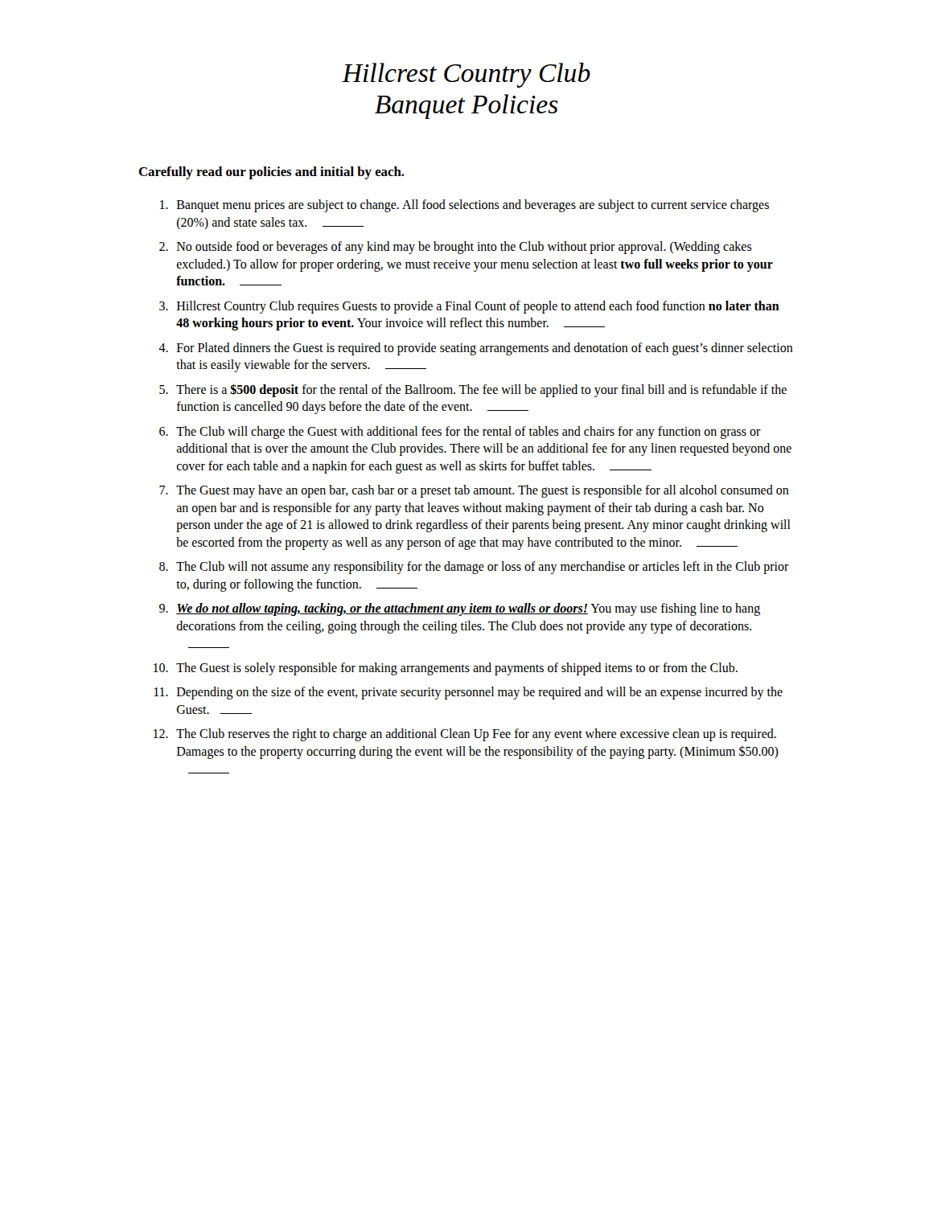Hillcrest Country Club
Banquet Policies
Carefully read our policies and initial by each.
Banquet menu prices are subject to change. All food selections and beverages are subject to current service charges (20%) and state sales tax.
No outside food or beverages of any kind may be brought into the Club without prior approval. (Wedding cakes excluded.) To allow for proper ordering, we must receive your menu selection at least two full weeks prior to your function.
Hillcrest Country Club requires Guests to provide a Final Count of people to attend each food function no later than 48 working hours prior to event. Your invoice will reflect this number.
For Plated dinners the Guest is required to provide seating arrangements and denotation of each guest’s dinner selection that is easily viewable for the servers.
There is a $500 deposit for the rental of the Ballroom. The fee will be applied to your final bill and is refundable if the function is cancelled 90 days before the date of the event.
The Club will charge the Guest with additional fees for the rental of tables and chairs for any function on grass or additional that is over the amount the Club provides. There will be an additional fee for any linen requested beyond one cover for each table and a napkin for each guest as well as skirts for buffet tables.
The Guest may have an open bar, cash bar or a preset tab amount. The guest is responsible for all alcohol consumed on an open bar and is responsible for any party that leaves without making payment of their tab during a cash bar. No person under the age of 21 is allowed to drink regardless of their parents being present. Any minor caught drinking will be escorted from the property as well as any person of age that may have contributed to the minor.
The Club will not assume any responsibility for the damage or loss of any merchandise or articles left in the Club prior to, during or following the function.
We do not allow taping, tacking, or the attachment any item to walls or doors! You may use fishing line to hang decorations from the ceiling, going through the ceiling tiles. The Club does not provide any type of decorations.
The Guest is solely responsible for making arrangements and payments of shipped items to or from the Club.
Depending on the size of the event, private security personnel may be required and will be an expense incurred by the Guest.
The Club reserves the right to charge an additional Clean Up Fee for any event where excessive clean up is required. Damages to the property occurring during the event will be the responsibility of the paying party. (Minimum $50.00)